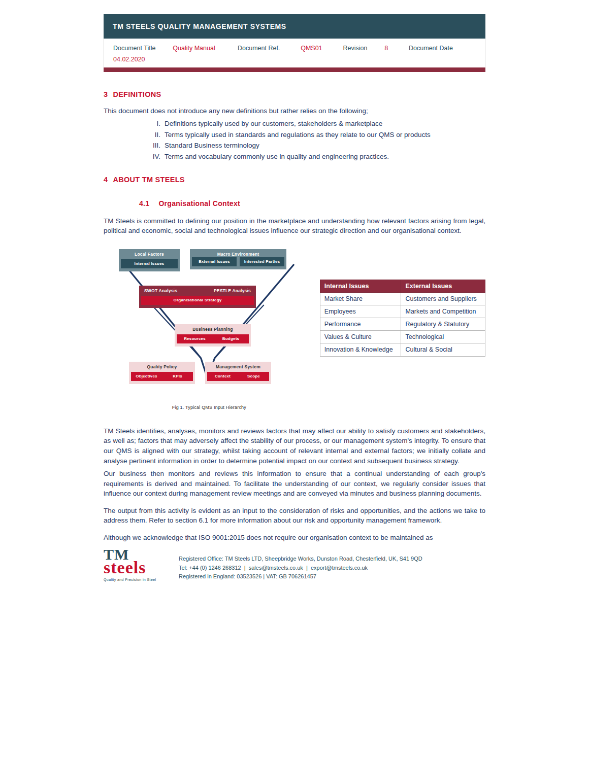TM STEELS QUALITY MANAGEMENT SYSTEMS
Document Title Quality Manual Document Ref. QMS01 Revision 8 Document Date 04.02.2020
3 DEFINITIONS
This document does not introduce any new definitions but rather relies on the following;
Definitions typically used by our customers, stakeholders & marketplace
Terms typically used in standards and regulations as they relate to our QMS or products
Standard Business terminology
Terms and vocabulary commonly use in quality and engineering practices.
4 ABOUT TM STEELS
4.1 Organisational Context
TM Steels is committed to defining our position in the marketplace and understanding how relevant factors arising from legal, political and economic, social and technological issues influence our strategic direction and our organisational context.
Local Factors
Internal Issues
Macro Environment
External Issues
Interested Parties
SWOT Analysis PESTLE Analysis
Organisational Strategy
Business Planning
Resources
Budgets
Quality Policy
Objectives
KPIs
Management System
Context
Scope
Fig 1. Typical QMS Input Hierarchy
| Internal Issues | External Issues |
| --- | --- |
| Market Share | Customers and Suppliers |
| Employees | Markets and Competition |
| Performance | Regulatory & Statutory |
| Values & Culture | Technological |
| Innovation & Knowledge | Cultural & Social |
TM Steels identifies, analyses, monitors and reviews factors that may affect our ability to satisfy customers and stakeholders, as well as; factors that may adversely affect the stability of our process, or our management system's integrity. To ensure that our QMS is aligned with our strategy, whilst taking account of relevant internal and external factors; we initially collate and analyse pertinent information in order to determine potential impact on our context and subsequent business strategy.
Our business then monitors and reviews this information to ensure that a continual understanding of each group's requirements is derived and maintained. To facilitate the understanding of our context, we regularly consider issues that influence our context during management review meetings and are conveyed via minutes and business planning documents.
The output from this activity is evident as an input to the consideration of risks and opportunities, and the actions we take to address them. Refer to section 6.1 for more information about our risk and opportunity management framework.
Although we acknowledge that ISO 9001:2015 does not require our organisation context to be maintained as
TM
steels
Quality and Precision in Steel
Registered Office: TM Steels LTD, Sheepbridge Works, Dunston Road, Chesterfield, UK, S41 9QD
Tel: +44 (0) 1246 268312 | sales@tmsteels.co.uk | export@tmsteels.co.uk
Registered in England: 03523526 | VAT: GB 706261457